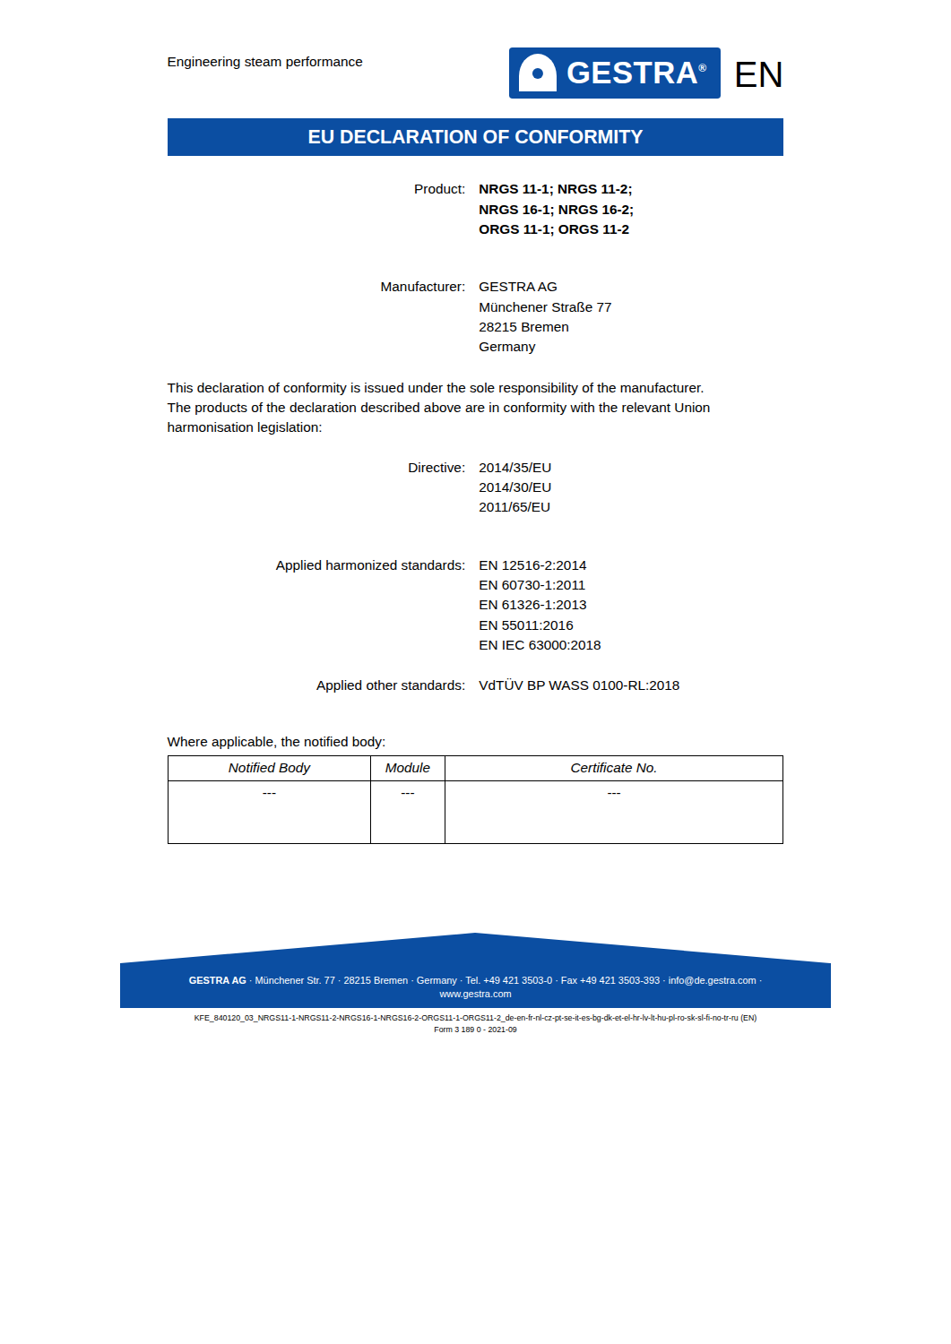Engineering steam performance
GESTRA®
EN
EU DECLARATION OF CONFORMITY
Product:
NRGS 11-1; NRGS 11-2;
NRGS 16-1; NRGS 16-2;
ORGS 11-1; ORGS 11-2
Manufacturer:
GESTRA AG
Münchener Straße 77
28215 Bremen
Germany
This declaration of conformity is issued under the sole responsibility of the manufacturer.
The products of the declaration described above are in conformity with the relevant Union harmonisation legislation:
Directive:
2014/35/EU
2014/30/EU
2011/65/EU
Applied harmonized standards:
EN 12516-2:2014
EN 60730-1:2011
EN 61326-1:2013
EN 55011:2016
EN IEC 63000:2018
Applied other standards:
VdTÜV BP WASS 0100-RL:2018
Where applicable, the notified body:
| Notified Body | Module | Certificate No. |
| --- | --- | --- |
| --- | --- | --- |
Bremen, 2022-05-06
(original signature see page 1)
Dr.-Ing. Danuta Kohne
Head of Engineering
GESTRA AG · Münchener Str. 77 · 28215 Bremen · Germany · Tel. +49 421 3503-0 · Fax +49 421 3503-393 · info@de.gestra.com · www.gestra.com
KFE_840120_03_NRGS11-1-NRGS11-2-NRGS16-1-NRGS16-2-ORGS11-1-ORGS11-2_de-en-fr-nl-cz-pt-se-it-es-bg-dk-et-el-hr-lv-lt-hu-pl-ro-sk-sl-fi-no-tr-ru (EN)
Form 3 189 0 - 2021-09